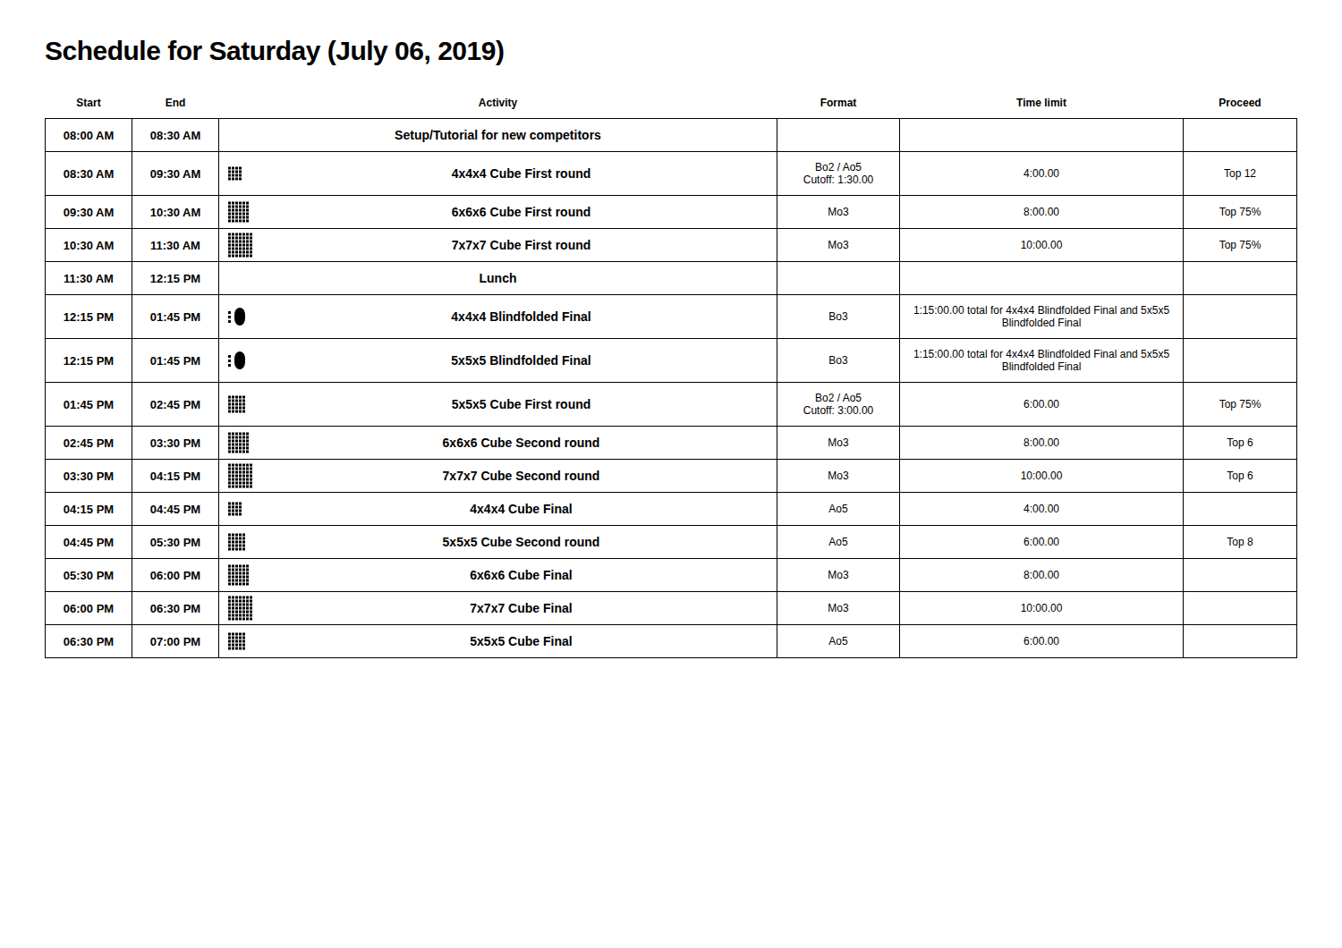Schedule for Saturday (July 06, 2019)
| Start | End | Activity | Format | Time limit | Proceed |
| --- | --- | --- | --- | --- | --- |
| 08:00 AM | 08:30 AM | Setup/Tutorial for new competitors | | | |
| 08:30 AM | 09:30 AM | 4x4x4 Cube First round | Bo2 / Ao5 Cutoff: 1:30.00 | 4:00.00 | Top 12 |
| 09:30 AM | 10:30 AM | 6x6x6 Cube First round | Mo3 | 8:00.00 | Top 75% |
| 10:30 AM | 11:30 AM | 7x7x7 Cube First round | Mo3 | 10:00.00 | Top 75% |
| 11:30 AM | 12:15 PM | Lunch | | | |
| 12:15 PM | 01:45 PM | 4x4x4 Blindfolded Final | Bo3 | 1:15:00.00 total for 4x4x4 Blindfolded Final and 5x5x5 Blindfolded Final | |
| 12:15 PM | 01:45 PM | 5x5x5 Blindfolded Final | Bo3 | 1:15:00.00 total for 4x4x4 Blindfolded Final and 5x5x5 Blindfolded Final | |
| 01:45 PM | 02:45 PM | 5x5x5 Cube First round | Bo2 / Ao5 Cutoff: 3:00.00 | 6:00.00 | Top 75% |
| 02:45 PM | 03:30 PM | 6x6x6 Cube Second round | Mo3 | 8:00.00 | Top 6 |
| 03:30 PM | 04:15 PM | 7x7x7 Cube Second round | Mo3 | 10:00.00 | Top 6 |
| 04:15 PM | 04:45 PM | 4x4x4 Cube Final | Ao5 | 4:00.00 | |
| 04:45 PM | 05:30 PM | 5x5x5 Cube Second round | Ao5 | 6:00.00 | Top 8 |
| 05:30 PM | 06:00 PM | 6x6x6 Cube Final | Mo3 | 8:00.00 | |
| 06:00 PM | 06:30 PM | 7x7x7 Cube Final | Mo3 | 10:00.00 | |
| 06:30 PM | 07:00 PM | 5x5x5 Cube Final | Ao5 | 6:00.00 | |